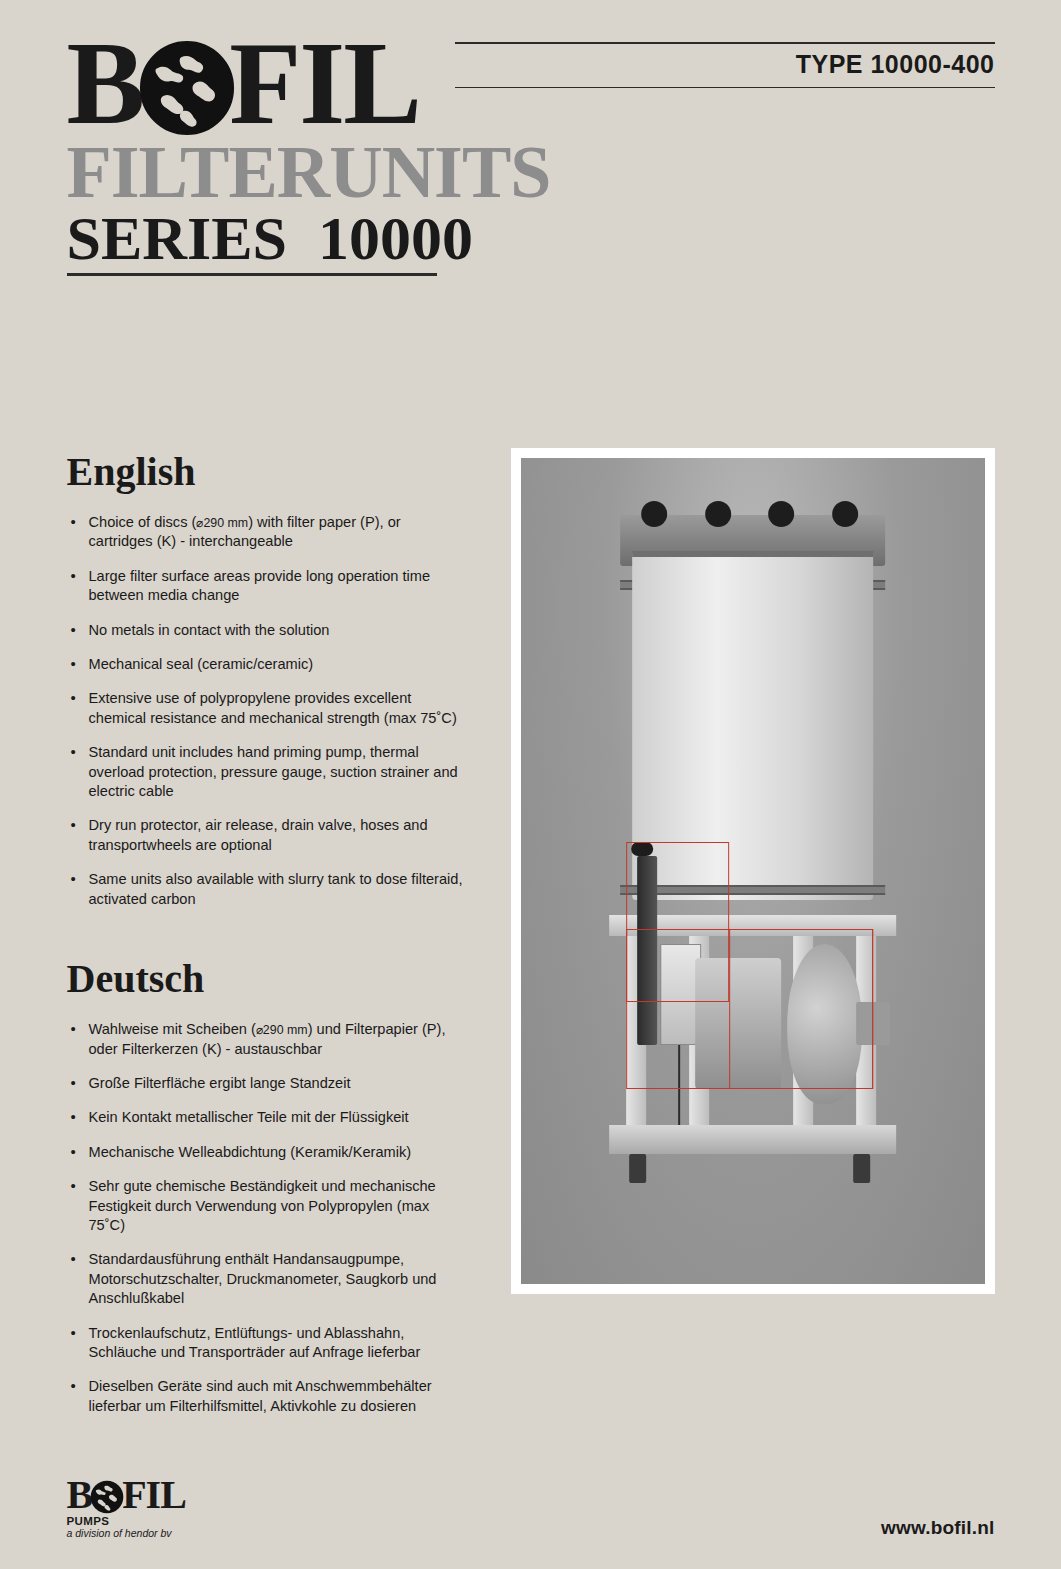TYPE 10000-400
B FIL
FILTERUNITS
SERIES 10000
English
Choice of discs (⌀290 mm) with filter paper (P), or cartridges (K) - interchangeable
Large filter surface areas provide long operation time between media change
No metals in contact with the solution
Mechanical seal (ceramic/ceramic)
Extensive use of polypropylene provides excellent chemical resistance and mechanical strength (max 75˚C)
Standard unit includes hand priming pump, thermal overload protection, pressure gauge, suction strainer and electric cable
Dry run protector, air release, drain valve, hoses and transportwheels are optional
Same units also available with slurry tank to dose filteraid, activated carbon
Deutsch
Wahlweise mit Scheiben (⌀290 mm) und Filterpapier (P), oder Filterkerzen (K) - austauschbar
Große Filterfläche ergibt lange Standzeit
Kein Kontakt metallischer Teile mit der Flüssigkeit
Mechanische Welleabdichtung (Keramik/Keramik)
Sehr gute chemische Beständigkeit und mechanische Festigkeit durch Verwendung von Polypropylen (max 75˚C)
Standardausführung enthält Handansaugpumpe, Motorschutzschalter, Druckmanometer, Saugkorb und Anschlußkabel
Trockenlaufschutz, Entlüftungs- und Ablasshahn, Schläuche und Transporträder auf Anfrage lieferbar
Dieselben Geräte sind auch mit Anschwemmbehälter lieferbar um Filterhilfsmittel, Aktivkohle zu dosieren
B FIL
PUMPS a division of hendor bv
www.bofil.nl